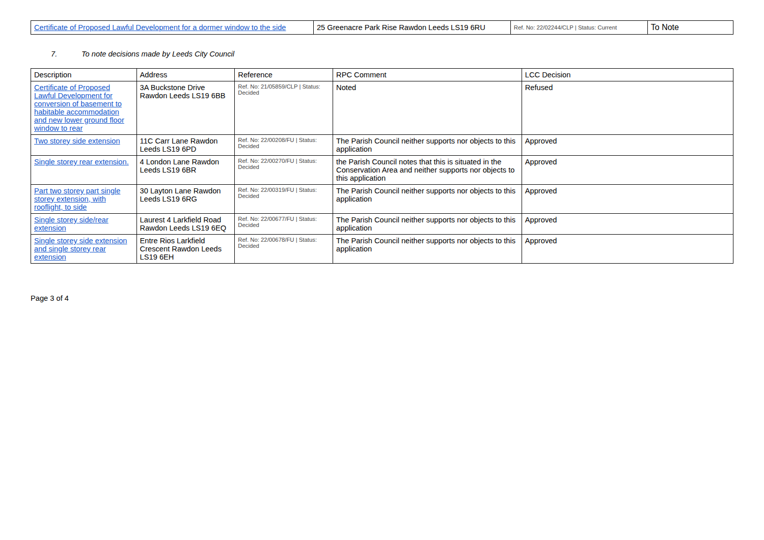| Certificate of Proposed Lawful Development for a dormer window to the side | 25 Greenacre Park Rise Rawdon Leeds LS19 6RU | Ref. No: 22/02244/CLP / Status: Current | To Note |
7. To note decisions made by Leeds City Council
| Description | Address | Reference | RPC Comment | LCC Decision |
| --- | --- | --- | --- | --- |
| Certificate of Proposed Lawful Development for conversion of basement to habitable accommodation and new lower ground floor window to rear | 3A Buckstone Drive Rawdon Leeds LS19 6BB | Ref. No: 21/05859/CLP / Status: Decided | Noted | Refused |
| Two storey side extension | 11C Carr Lane Rawdon Leeds LS19 6PD | Ref. No: 22/00208/FU / Status: Decided | The Parish Council neither supports nor objects to this application | Approved |
| Single storey rear extension. | 4 London Lane Rawdon Leeds LS19 6BR | Ref. No: 22/00270/FU / Status: Decided | the Parish Council notes that this is situated in the Conservation Area and neither supports nor objects to this application | Approved |
| Part two storey part single storey extension, with rooflight, to side | 30 Layton Lane Rawdon Leeds LS19 6RG | Ref. No: 22/00319/FU / Status: Decided | The Parish Council neither supports nor objects to this application | Approved |
| Single storey side/rear extension | Laurest 4 Larkfield Road Rawdon Leeds LS19 6EQ | Ref. No: 22/00677/FU / Status: Decided | The Parish Council neither supports nor objects to this application | Approved |
| Single storey side extension and single storey rear extension | Entre Rios Larkfield Crescent Rawdon Leeds LS19 6EH | Ref. No: 22/00678/FU / Status: Decided | The Parish Council neither supports nor objects to this application | Approved |
Page 3 of 4